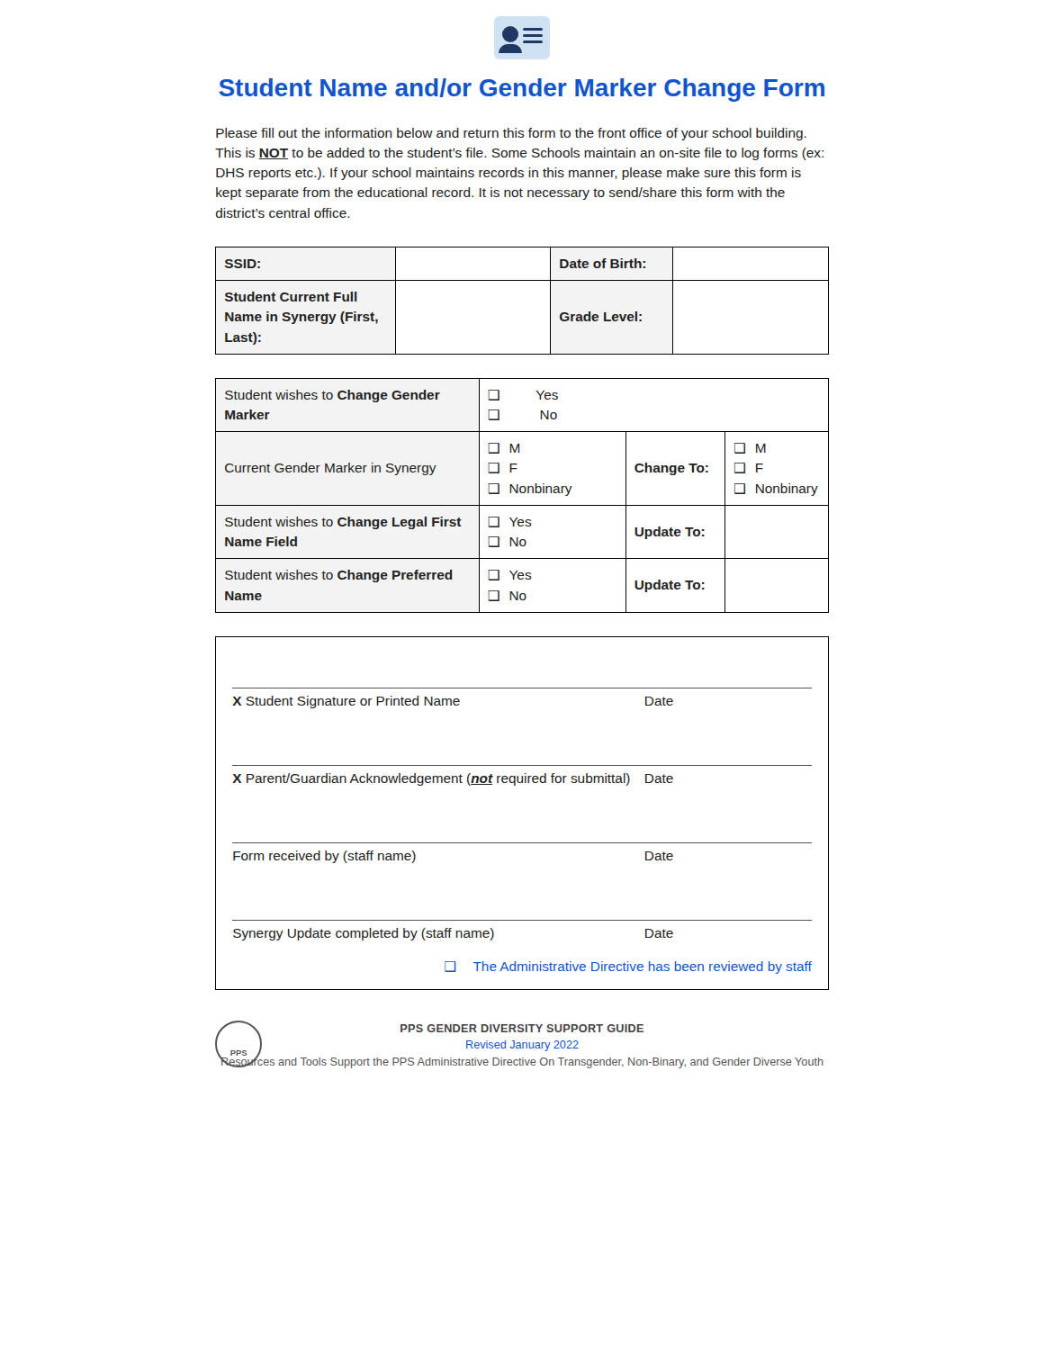Student Name and/or Gender Marker Change Form
Please fill out the information below and return this form to the front office of your school building. This is NOT to be added to the student’s file. Some Schools maintain an on-site file to log forms (ex: DHS reports etc.). If your school maintains records in this manner, please make sure this form is kept separate from the educational record. It is not necessary to send/share this form with the district’s central office.
| SSID: | | Date of Birth: | |
| Student Current Full Name in Synergy (First, Last): | | Grade Level: | |
| Student wishes to Change Gender Marker | ❑ Yes ❑ No |
| Current Gender Marker in Synergy | ❑ M ❑ F ❑ Nonbinary | Change To: | ❑ M ❑ F ❑ Nonbinary |
| Student wishes to Change Legal First Name Field | ❑ Yes ❑ No | Update To: | |
| Student wishes to Change Preferred Name | ❑ Yes ❑ No | Update To: | |
X Student Signature or Printed Name Date
X Parent/Guardian Acknowledgement (not required for submittal) Date
Form received by (staff name) Date
Synergy Update completed by (staff name) Date
❑ The Administrative Directive has been reviewed by staff
PPS
PPS GENDER DIVERSITY SUPPORT GUIDE
Revised January 2022
Resources and Tools Support the PPS Administrative Directive On Transgender, Non-Binary, and Gender Diverse Youth